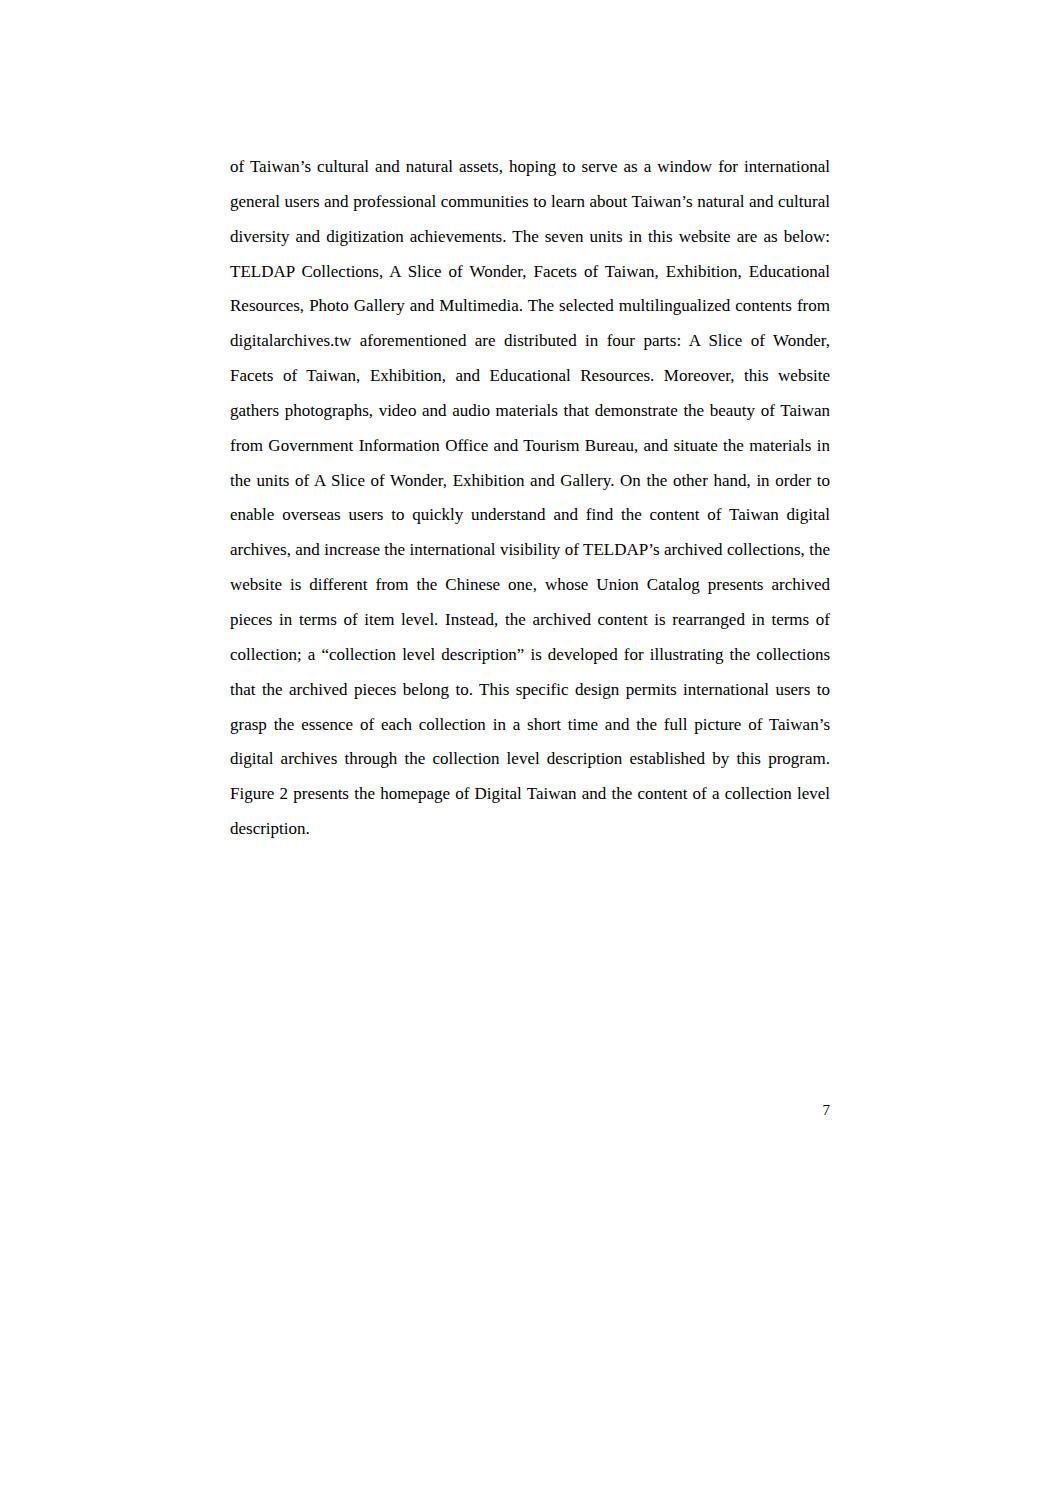of Taiwan’s cultural and natural assets, hoping to serve as a window for international general users and professional communities to learn about Taiwan’s natural and cultural diversity and digitization achievements. The seven units in this website are as below: TELDAP Collections, A Slice of Wonder, Facets of Taiwan, Exhibition, Educational Resources, Photo Gallery and Multimedia. The selected multilingualized contents from digitalarchives.tw aforementioned are distributed in four parts: A Slice of Wonder, Facets of Taiwan, Exhibition, and Educational Resources. Moreover, this website gathers photographs, video and audio materials that demonstrate the beauty of Taiwan from Government Information Office and Tourism Bureau, and situate the materials in the units of A Slice of Wonder, Exhibition and Gallery. On the other hand, in order to enable overseas users to quickly understand and find the content of Taiwan digital archives, and increase the international visibility of TELDAP’s archived collections, the website is different from the Chinese one, whose Union Catalog presents archived pieces in terms of item level. Instead, the archived content is rearranged in terms of collection; a “collection level description” is developed for illustrating the collections that the archived pieces belong to. This specific design permits international users to grasp the essence of each collection in a short time and the full picture of Taiwan’s digital archives through the collection level description established by this program. Figure 2 presents the homepage of Digital Taiwan and the content of a collection level description.
7